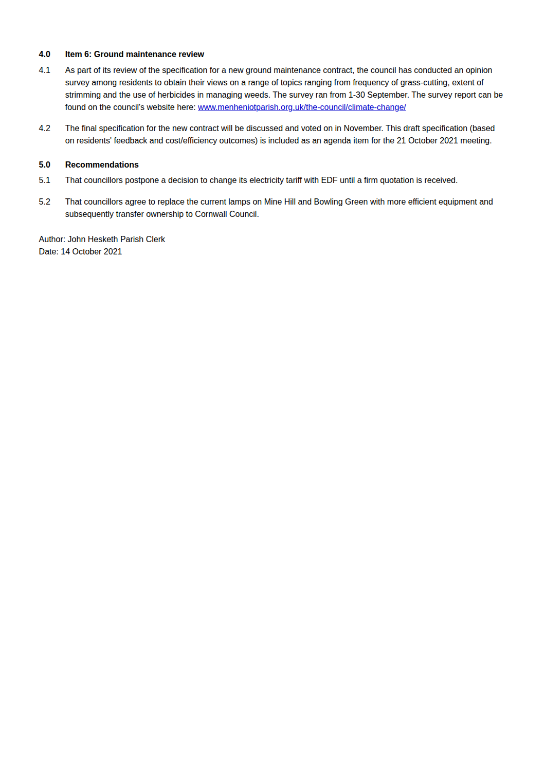4.0
Item 6: Ground maintenance review
4.1
As part of its review of the specification for a new ground maintenance contract, the council has conducted an opinion survey among residents to obtain their views on a range of topics ranging from frequency of grass-cutting, extent of strimming and the use of herbicides in managing weeds. The survey ran from 1-30 September. The survey report can be found on the council's website here: www.menheniotparish.org.uk/the-council/climate-change/
4.2
The final specification for the new contract will be discussed and voted on in November. This draft specification (based on residents' feedback and cost/efficiency outcomes) is included as an agenda item for the 21 October 2021 meeting.
5.0
Recommendations
5.1
That councillors postpone a decision to change its electricity tariff with EDF until a firm quotation is received.
5.2
That councillors agree to replace the current lamps on Mine Hill and Bowling Green with more efficient equipment and subsequently transfer ownership to Cornwall Council.
Author: John Hesketh Parish Clerk
Date: 14 October 2021